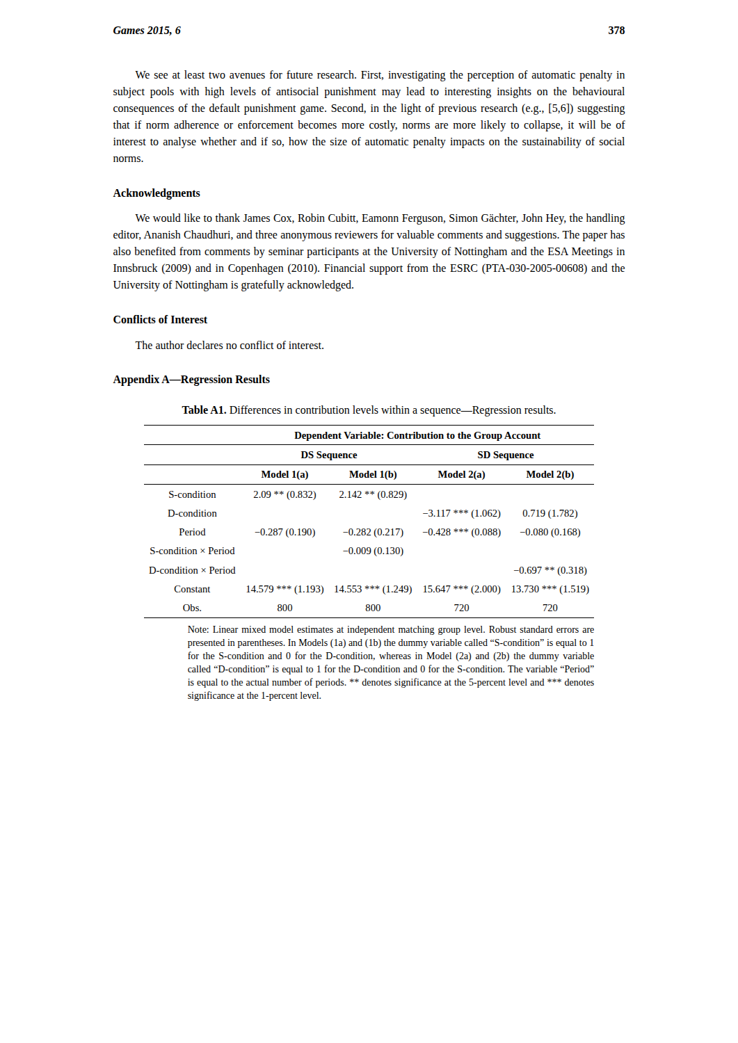Games 2015, 6 378
We see at least two avenues for future research. First, investigating the perception of automatic penalty in subject pools with high levels of antisocial punishment may lead to interesting insights on the behavioural consequences of the default punishment game. Second, in the light of previous research (e.g., [5,6]) suggesting that if norm adherence or enforcement becomes more costly, norms are more likely to collapse, it will be of interest to analyse whether and if so, how the size of automatic penalty impacts on the sustainability of social norms.
Acknowledgments
We would like to thank James Cox, Robin Cubitt, Eamonn Ferguson, Simon Gächter, John Hey, the handling editor, Ananish Chaudhuri, and three anonymous reviewers for valuable comments and suggestions. The paper has also benefited from comments by seminar participants at the University of Nottingham and the ESA Meetings in Innsbruck (2009) and in Copenhagen (2010). Financial support from the ESRC (PTA-030-2005-00608) and the University of Nottingham is gratefully acknowledged.
Conflicts of Interest
The author declares no conflict of interest.
Appendix A—Regression Results
Table A1. Differences in contribution levels within a sequence—Regression results.
| | Dependent Variable: Contribution to the Group Account |
| --- | --- |
| | DS Sequence | SD Sequence |
| | Model 1(a) | Model 1(b) | Model 2(a) | Model 2(b) |
| S-condition | 2.09 ** (0.832) | 2.142 ** (0.829) | | |
| D-condition | | | −3.117 *** (1.062) | 0.719 (1.782) |
| Period | −0.287 (0.190) | −0.282 (0.217) | −0.428 *** (0.088) | −0.080 (0.168) |
| S-condition × Period | | −0.009 (0.130) | | |
| D-condition × Period | | | | −0.697 ** (0.318) |
| Constant | 14.579 *** (1.193) | 14.553 *** (1.249) | 15.647 *** (2.000) | 13.730 *** (1.519) |
| Obs. | 800 | 800 | 720 | 720 |
Note: Linear mixed model estimates at independent matching group level. Robust standard errors are presented in parentheses. In Models (1a) and (1b) the dummy variable called “S-condition” is equal to 1 for the S-condition and 0 for the D-condition, whereas in Model (2a) and (2b) the dummy variable called “D-condition” is equal to 1 for the D-condition and 0 for the S-condition. The variable “Period” is equal to the actual number of periods. ** denotes significance at the 5-percent level and *** denotes significance at the 1-percent level.